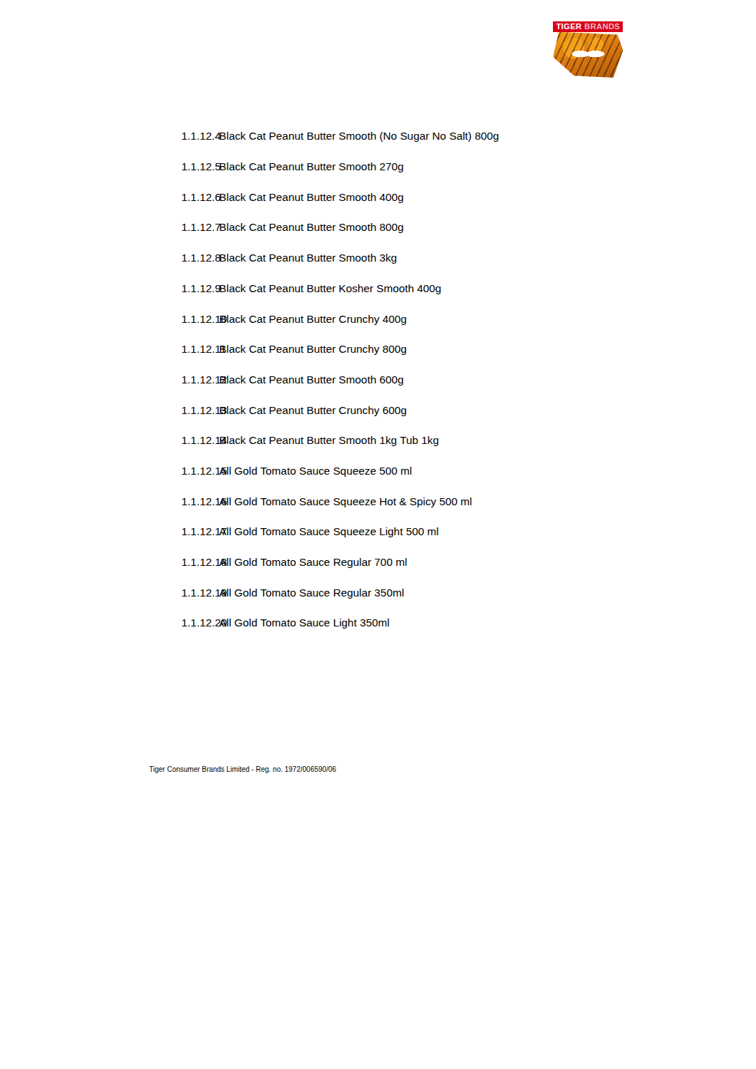TIGER BRANDS
1.1.12.4 Black Cat Peanut Butter Smooth (No Sugar No Salt) 800g
1.1.12.5 Black Cat Peanut Butter Smooth 270g
1.1.12.6 Black Cat Peanut Butter Smooth 400g
1.1.12.7 Black Cat Peanut Butter Smooth 800g
1.1.12.8 Black Cat Peanut Butter Smooth 3kg
1.1.12.9 Black Cat Peanut Butter Kosher Smooth 400g
1.1.12.10 Black Cat Peanut Butter Crunchy 400g
1.1.12.11 Black Cat Peanut Butter Crunchy 800g
1.1.12.12 Black Cat Peanut Butter Smooth 600g
1.1.12.13 Black Cat Peanut Butter Crunchy 600g
1.1.12.14 Black Cat Peanut Butter Smooth 1kg Tub 1kg
1.1.12.15 All Gold Tomato Sauce Squeeze 500 ml
1.1.12.16 All Gold Tomato Sauce Squeeze Hot & Spicy 500 ml
1.1.12.17 All Gold Tomato Sauce Squeeze Light 500 ml
1.1.12.18 All Gold Tomato Sauce Regular 700 ml
1.1.12.19 All Gold Tomato Sauce Regular 350ml
1.1.12.20 All Gold Tomato Sauce Light 350ml
Tiger Consumer Brands Limited - Reg. no. 1972/006590/06